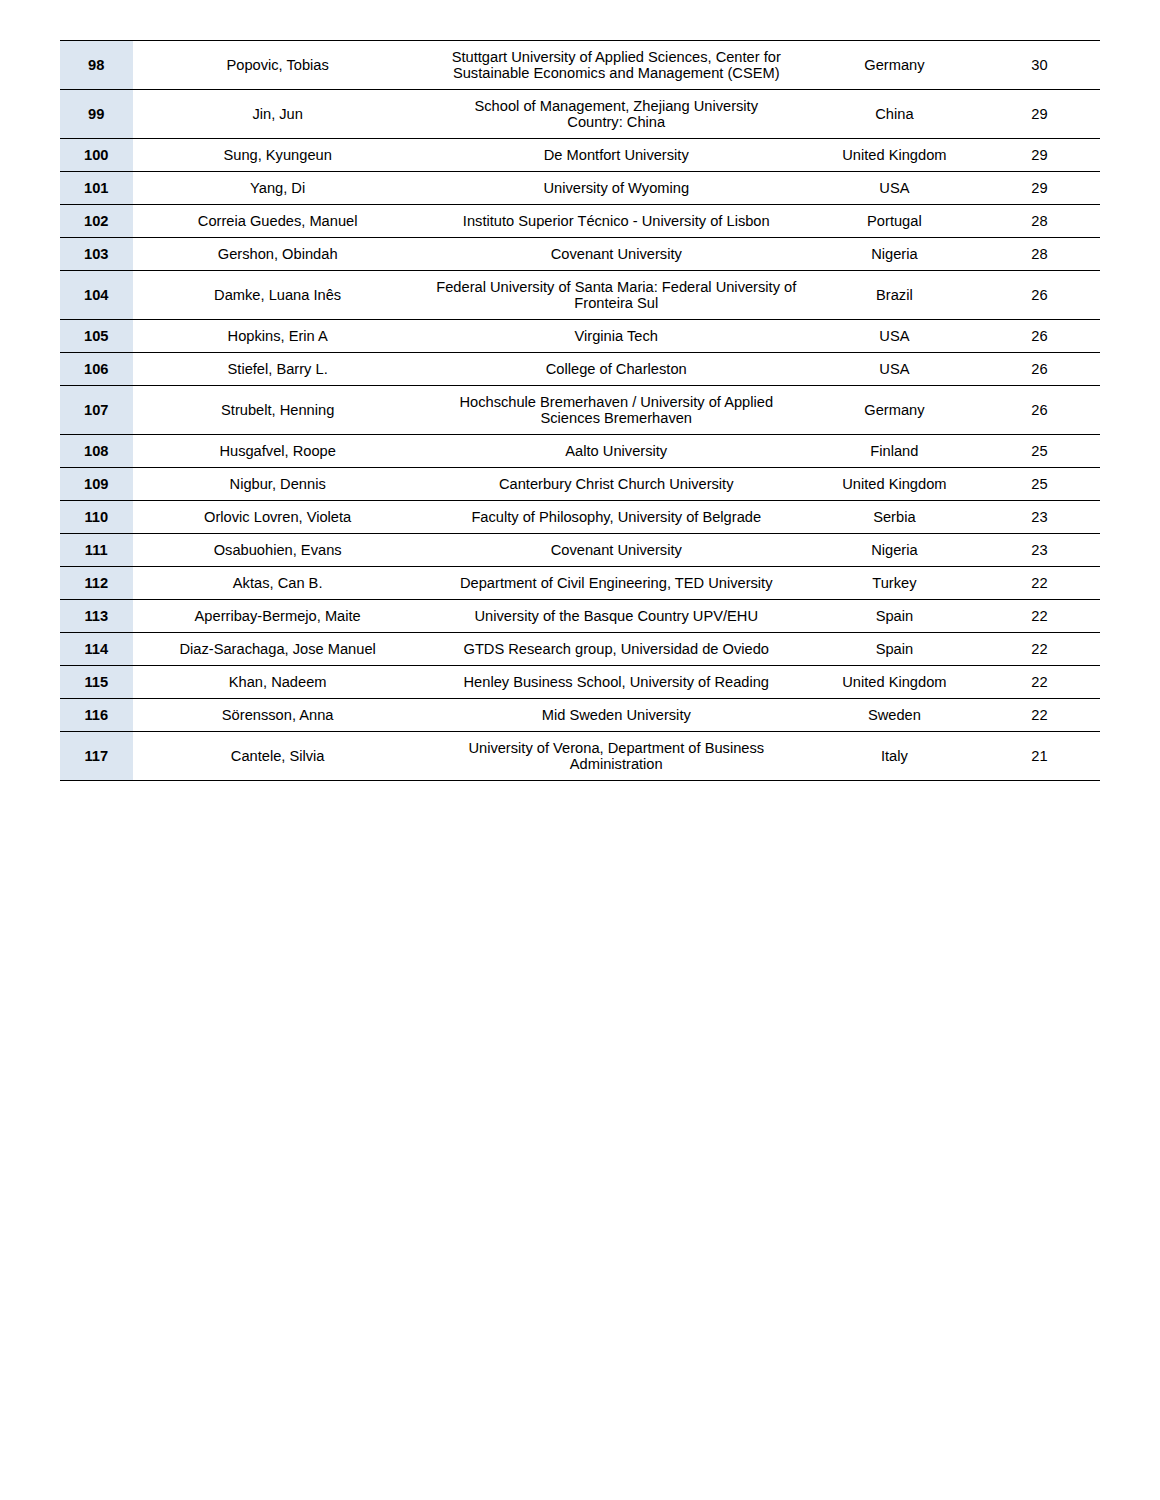| 98 | Popovic, Tobias | Stuttgart University of Applied Sciences, Center for Sustainable Economics and Management (CSEM) | Germany | 30 |
| 99 | Jin, Jun | School of Management, Zhejiang University Country: China | China | 29 |
| 100 | Sung, Kyungeun | De Montfort University | United Kingdom | 29 |
| 101 | Yang, Di | University of Wyoming | USA | 29 |
| 102 | Correia Guedes, Manuel | Instituto Superior Técnico - University of Lisbon | Portugal | 28 |
| 103 | Gershon, Obindah | Covenant University | Nigeria | 28 |
| 104 | Damke, Luana Inês | Federal University of Santa Maria: Federal University of Fronteira Sul | Brazil | 26 |
| 105 | Hopkins, Erin A | Virginia Tech | USA | 26 |
| 106 | Stiefel, Barry L. | College of Charleston | USA | 26 |
| 107 | Strubelt, Henning | Hochschule Bremerhaven / University of Applied Sciences Bremerhaven | Germany | 26 |
| 108 | Husgafvel, Roope | Aalto University | Finland | 25 |
| 109 | Nigbur, Dennis | Canterbury Christ Church University | United Kingdom | 25 |
| 110 | Orlovic Lovren, Violeta | Faculty of Philosophy, University of Belgrade | Serbia | 23 |
| 111 | Osabuohien, Evans | Covenant University | Nigeria | 23 |
| 112 | Aktas, Can B. | Department of Civil Engineering, TED University | Turkey | 22 |
| 113 | Aperribay-Bermejo, Maite | University of the Basque Country UPV/EHU | Spain | 22 |
| 114 | Diaz-Sarachaga, Jose Manuel | GTDS Research group, Universidad de Oviedo | Spain | 22 |
| 115 | Khan, Nadeem | Henley Business School, University of Reading | United Kingdom | 22 |
| 116 | Sörensson, Anna | Mid Sweden University | Sweden | 22 |
| 117 | Cantele, Silvia | University of Verona, Department of Business Administration | Italy | 21 |